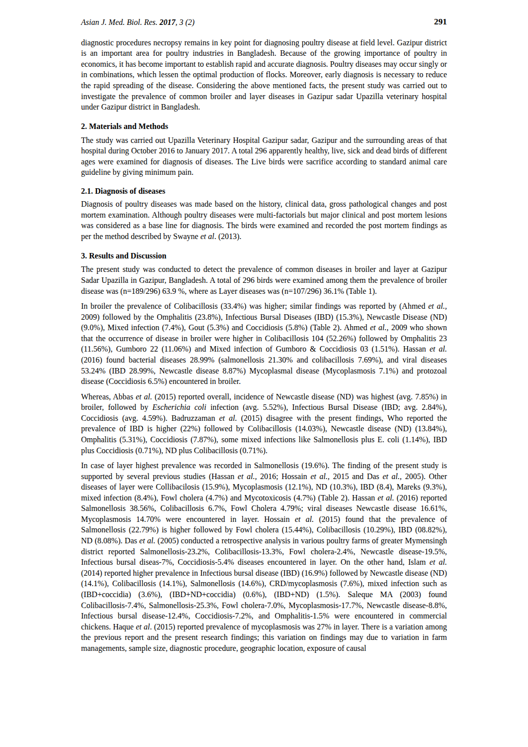Asian J. Med. Biol. Res. 2017, 3 (2) 291
diagnostic procedures necropsy remains in key point for diagnosing poultry disease at field level. Gazipur district is an important area for poultry industries in Bangladesh. Because of the growing importance of poultry in economics, it has become important to establish rapid and accurate diagnosis. Poultry diseases may occur singly or in combinations, which lessen the optimal production of flocks. Moreover, early diagnosis is necessary to reduce the rapid spreading of the disease. Considering the above mentioned facts, the present study was carried out to investigate the prevalence of common broiler and layer diseases in Gazipur sadar Upazilla veterinary hospital under Gazipur district in Bangladesh.
2. Materials and Methods
The study was carried out Upazilla Veterinary Hospital Gazipur sadar, Gazipur and the surrounding areas of that hospital during October 2016 to January 2017. A total 296 apparently healthy, live, sick and dead birds of different ages were examined for diagnosis of diseases. The Live birds were sacrifice according to standard animal care guideline by giving minimum pain.
2.1. Diagnosis of diseases
Diagnosis of poultry diseases was made based on the history, clinical data, gross pathological changes and post mortem examination. Although poultry diseases were multi-factorials but major clinical and post mortem lesions was considered as a base line for diagnosis. The birds were examined and recorded the post mortem findings as per the method described by Swayne et al. (2013).
3. Results and Discussion
The present study was conducted to detect the prevalence of common diseases in broiler and layer at Gazipur Sadar Upazilla in Gazipur, Bangladesh. A total of 296 birds were examined among them the prevalence of broiler disease was (n=189/296) 63.9 %, where as Layer diseases was (n=107/296) 36.1% (Table 1).
In broiler the prevalence of Colibacillosis (33.4%) was higher; similar findings was reported by (Ahmed et al., 2009) followed by the Omphalitis (23.8%), Infectious Bursal Diseases (IBD) (15.3%), Newcastle Disease (ND) (9.0%), Mixed infection (7.4%), Gout (5.3%) and Coccidiosis (5.8%) (Table 2). Ahmed et al., 2009 who shown that the occurrence of disease in broiler were higher in Colibacillosis 104 (52.26%) followed by Omphalitis 23 (11.56%), Gumboro 22 (11.06%) and Mixed infection of Gumboro & Coccidiosis 03 (1.51%). Hassan et al. (2016) found bacterial diseases 28.99% (salmonellosis 21.30% and colibacillosis 7.69%), and viral diseases 53.24% (IBD 28.99%, Newcastle disease 8.87%) Mycoplasmal disease (Mycoplasmosis 7.1%) and protozoal disease (Coccidiosis 6.5%) encountered in broiler.
Whereas, Abbas et al. (2015) reported overall, incidence of Newcastle disease (ND) was highest (avg. 7.85%) in broiler, followed by Escherichia coli infection (avg. 5.52%), Infectious Bursal Disease (IBD; avg. 2.84%), Coccidiosis (avg. 4.59%). Badruzzaman et al. (2015) disagree with the present findings, Who reported the prevalence of IBD is higher (22%) followed by Colibacillosis (14.03%), Newcastle disease (ND) (13.84%), Omphalitis (5.31%), Coccidiosis (7.87%), some mixed infections like Salmonellosis plus E. coli (1.14%), IBD plus Coccidiosis (0.71%), ND plus Colibacillosis (0.71%).
In case of layer highest prevalence was recorded in Salmonellosis (19.6%). The finding of the present study is supported by several previous studies (Hassan et al., 2016; Hossain et al., 2015 and Das et al., 2005). Other diseases of layer were Collibacilosis (15.9%), Mycoplasmosis (12.1%), ND (10.3%), IBD (8.4), Mareks (9.3%), mixed infection (8.4%), Fowl cholera (4.7%) and Mycotoxicosis (4.7%) (Table 2). Hassan et al. (2016) reported Salmonellosis 38.56%, Colibacillosis 6.7%, Fowl Cholera 4.79%; viral diseases Newcastle disease 16.61%, Mycoplasmosis 14.70% were encountered in layer. Hossain et al. (2015) found that the prevalence of Salmonellosis (22.79%) is higher followed by Fowl cholera (15.44%), Colibacillosis (10.29%), IBD (08.82%), ND (8.08%). Das et al. (2005) conducted a retrospective analysis in various poultry farms of greater Mymensingh district reported Salmonellosis-23.2%, Colibacillosis-13.3%, Fowl cholera-2.4%, Newcastle disease-19.5%, Infectious bursal diseas-7%, Coccidiosis-5.4% diseases encountered in layer. On the other hand, Islam et al. (2014) reported higher prevalence in Infectious bursal disease (IBD) (16.9%) followed by Newcastle disease (ND) (14.1%), Colibacillosis (14.1%), Salmonellosis (14.6%), CRD/mycoplasmosis (7.6%), mixed infection such as (IBD+coccidia) (3.6%), (IBD+ND+coccidia) (0.6%), (IBD+ND) (1.5%). Saleque MA (2003) found Colibacillosis-7.4%, Salmonellosis-25.3%, Fowl cholera-7.0%, Mycoplasmosis-17.7%, Newcastle disease-8.8%, Infectious bursal disease-12.4%, Coccidiosis-7.2%, and Omphalitis-1.5% were encountered in commercial chickens. Haque et al. (2015) reported prevalence of mycoplasmosis was 27% in layer. There is a variation among the previous report and the present research findings; this variation on findings may due to variation in farm managements, sample size, diagnostic procedure, geographic location, exposure of causal